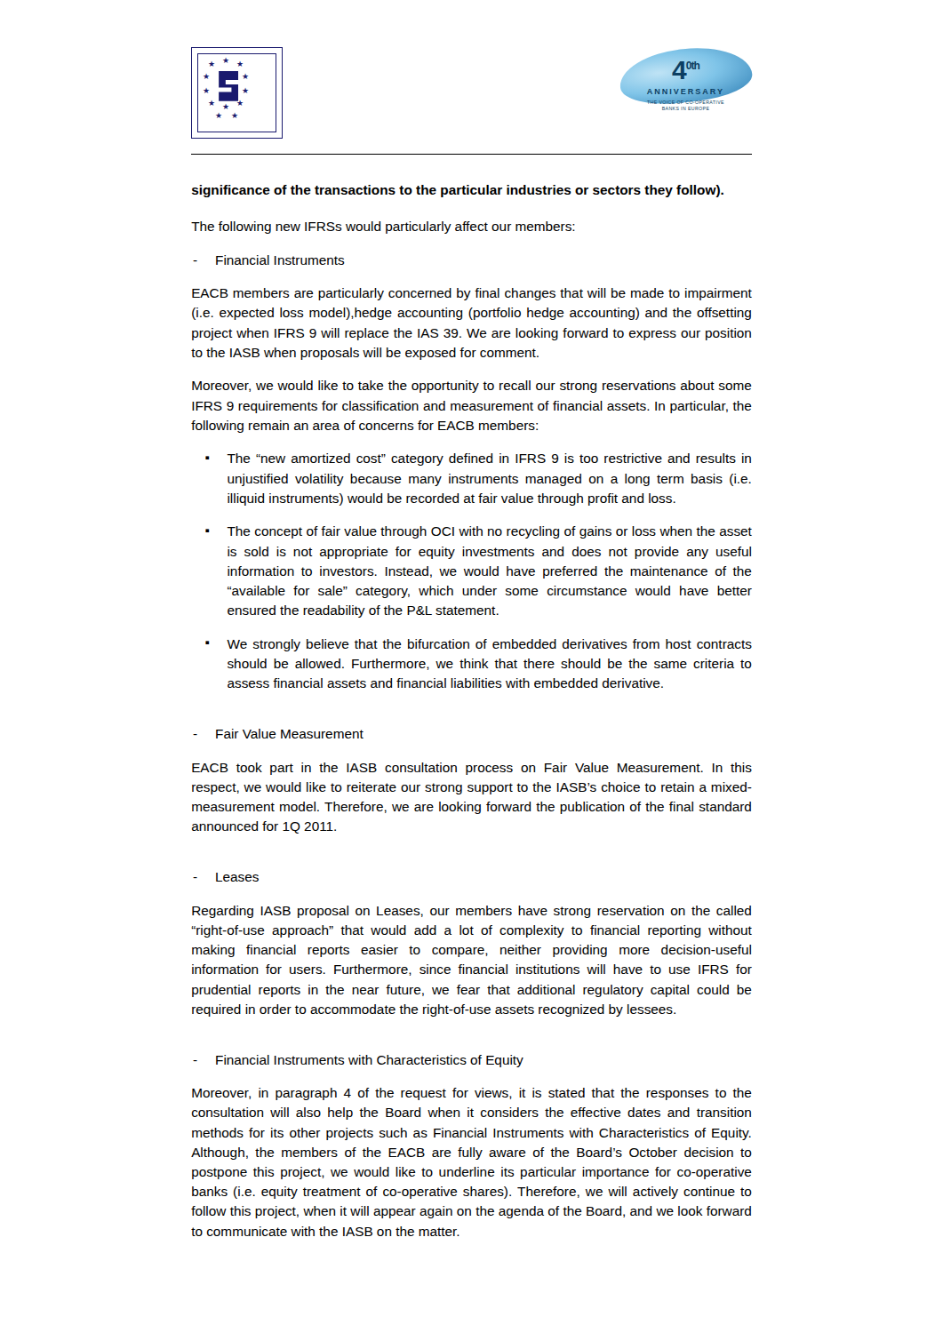★ ★ ★ ★ ★ ★ ★ ★ ★ ★ ★ ★
40th
ANNIVERSARY
THE VOICE OF CO-OPERATIVE
BANKS IN EUROPE
significance of the transactions to the particular industries or sectors they follow).
The following new IFRSs would particularly affect our members:
Financial Instruments
EACB members are particularly concerned by final changes that will be made to impairment (i.e. expected loss model),hedge accounting (portfolio hedge accounting) and the offsetting project when IFRS 9 will replace the IAS 39. We are looking forward to express our position to the IASB when proposals will be exposed for comment.
Moreover, we would like to take the opportunity to recall our strong reservations about some IFRS 9 requirements for classification and measurement of financial assets. In particular, the following remain an area of concerns for EACB members:
The “new amortized cost” category defined in IFRS 9 is too restrictive and results in unjustified volatility because many instruments managed on a long term basis (i.e. illiquid instruments) would be recorded at fair value through profit and loss.
The concept of fair value through OCI with no recycling of gains or loss when the asset is sold is not appropriate for equity investments and does not provide any useful information to investors. Instead, we would have preferred the maintenance of the “available for sale” category, which under some circumstance would have better ensured the readability of the P&L statement.
We strongly believe that the bifurcation of embedded derivatives from host contracts should be allowed. Furthermore, we think that there should be the same criteria to assess financial assets and financial liabilities with embedded derivative.
Fair Value Measurement
EACB took part in the IASB consultation process on Fair Value Measurement. In this respect, we would like to reiterate our strong support to the IASB’s choice to retain a mixed-measurement model. Therefore, we are looking forward the publication of the final standard announced for 1Q 2011.
Leases
Regarding IASB proposal on Leases, our members have strong reservation on the called “right-of-use approach” that would add a lot of complexity to financial reporting without making financial reports easier to compare, neither providing more decision-useful information for users. Furthermore, since financial institutions will have to use IFRS for prudential reports in the near future, we fear that additional regulatory capital could be required in order to accommodate the right-of-use assets recognized by lessees.
Financial Instruments with Characteristics of Equity
Moreover, in paragraph 4 of the request for views, it is stated that the responses to the consultation will also help the Board when it considers the effective dates and transition methods for its other projects such as Financial Instruments with Characteristics of Equity. Although, the members of the EACB are fully aware of the Board’s October decision to postpone this project, we would like to underline its particular importance for co-operative banks (i.e. equity treatment of co-operative shares). Therefore, we will actively continue to follow this project, when it will appear again on the agenda of the Board, and we look forward to communicate with the IASB on the matter.